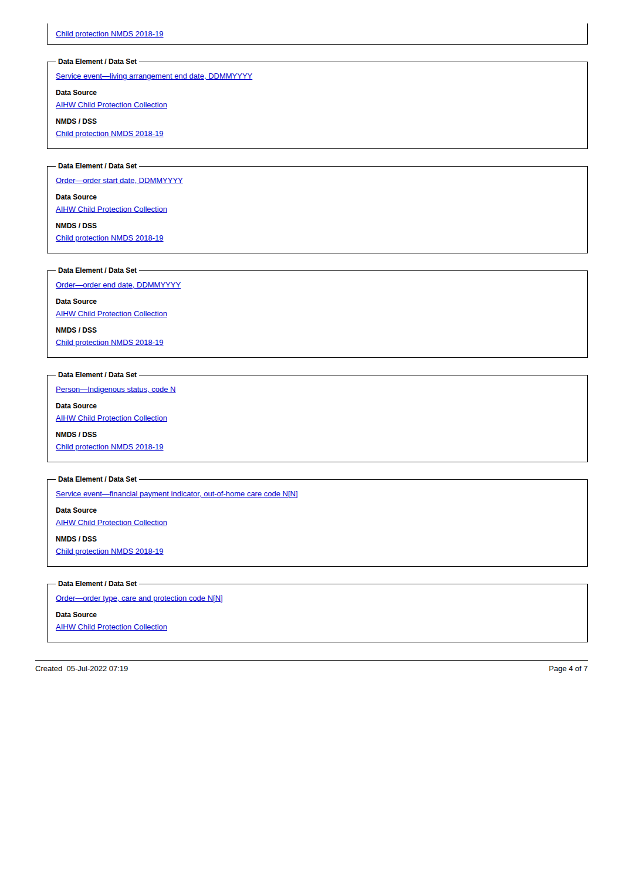Child protection NMDS 2018-19
Data Element / Data Set
Service event—living arrangement end date, DDMMYYYY
Data Source
AIHW Child Protection Collection
NMDS / DSS
Child protection NMDS 2018-19
Data Element / Data Set
Order—order start date, DDMMYYYY
Data Source
AIHW Child Protection Collection
NMDS / DSS
Child protection NMDS 2018-19
Data Element / Data Set
Order—order end date, DDMMYYYY
Data Source
AIHW Child Protection Collection
NMDS / DSS
Child protection NMDS 2018-19
Data Element / Data Set
Person—Indigenous status, code N
Data Source
AIHW Child Protection Collection
NMDS / DSS
Child protection NMDS 2018-19
Data Element / Data Set
Service event—financial payment indicator, out-of-home care code N[N]
Data Source
AIHW Child Protection Collection
NMDS / DSS
Child protection NMDS 2018-19
Data Element / Data Set
Order—order type, care and protection code N[N]
Data Source
AIHW Child Protection Collection
Created 05-Jul-2022 07:19 Page 4 of 7